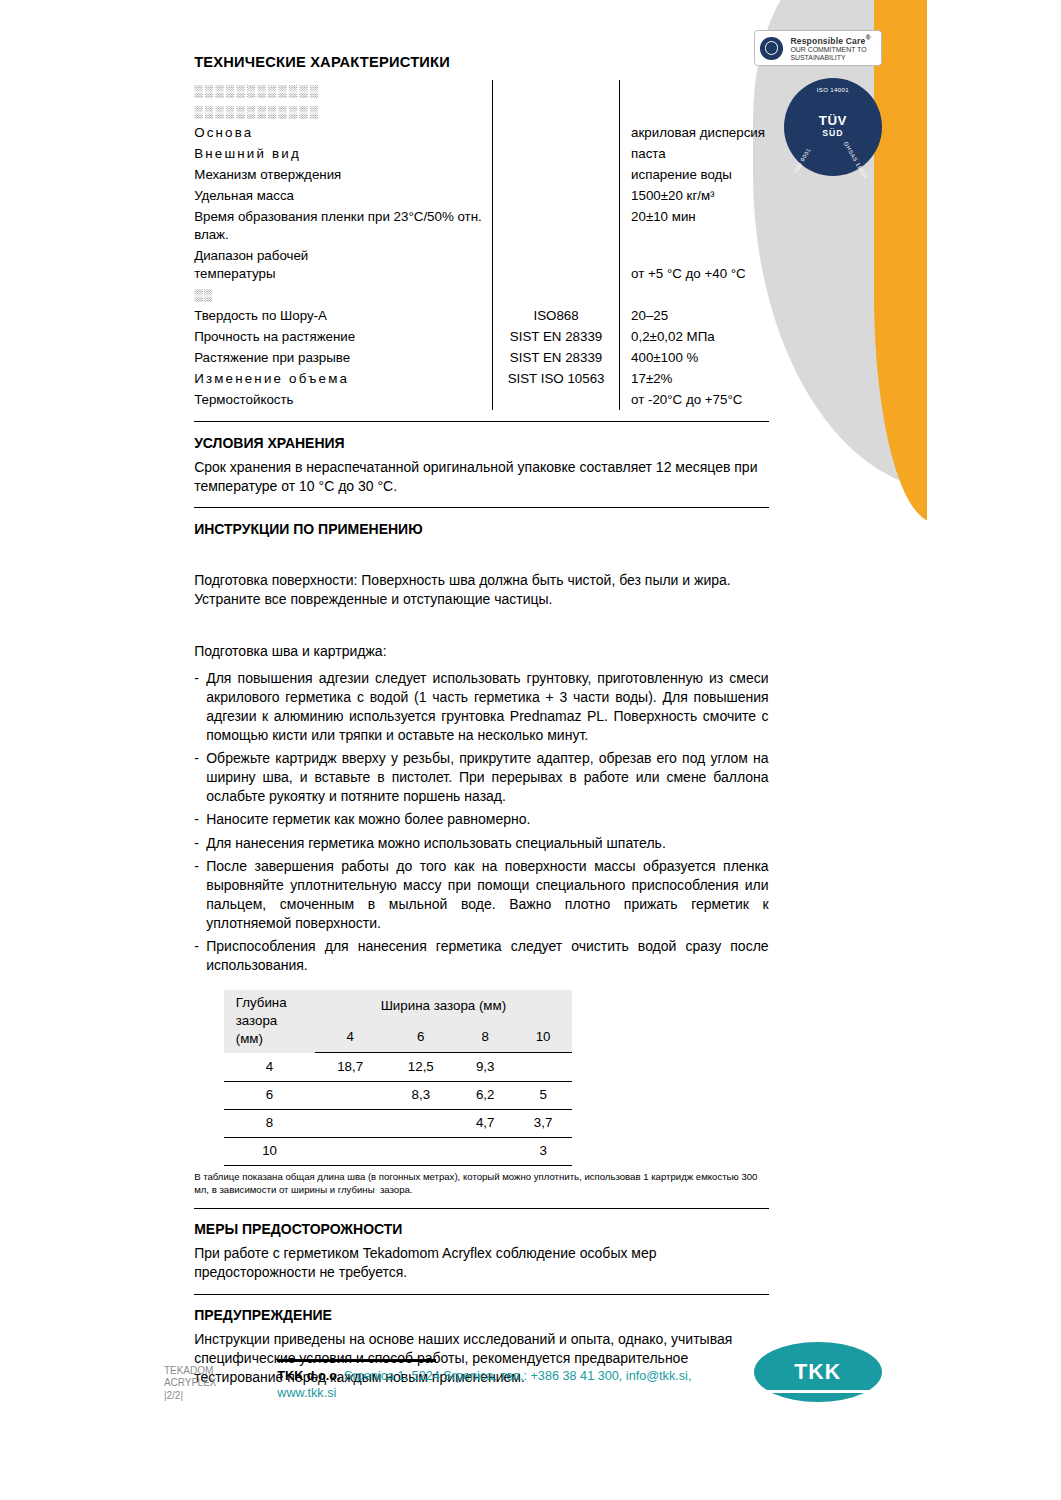Responsible Care®OUR COMMITMENT TO SUSTAINABILITY
ISO 14001
TÜV
SÜD
ISO 9001
OHSAS 18001
ТЕХНИЧЕСКИЕ ХАРАКТЕРИСТИКИ
| Основа | | акриловая дисперсия |
| Внешний вид | | паста |
| Механизм отверждения | | испарение воды |
| Удельная масса | | 1500±20 кг/м³ |
| Время образования пленки при 23°C/50% отн. влаж. | | 20±10 мин |
| Диапазон рабочей температуры | | от +5 °C до +40 °C |
| Твердость по Шору-А | ISO868 | 20–25 |
| Прочность на растяжение | SIST EN 28339 | 0,2±0,02 МПа |
| Растяжение при разрыве | SIST EN 28339 | 400±100 % |
| Изменение объема | SIST ISO 10563 | 17±2% |
| Термостойкость | | от -20°C до +75°C |
УСЛОВИЯ ХРАНЕНИЯ
Срок хранения в нераспечатанной оригинальной упаковке составляет 12 месяцев при температуре от 10 °C до 30 °C.
ИНСТРУКЦИИ ПО ПРИМЕНЕНИЮ
Подготовка поверхности: Поверхность шва должна быть чистой, без пыли и жира. Устраните все поврежденные и отступающие частицы.
Подготовка шва и картриджа:
Для повышения адгезии следует использовать грунтовку, приготовленную из смеси акрилового герметика с водой (1 часть герметика + 3 части воды). Для повышения адгезии к алюминию используется грунтовка Prednamaz PL. Поверхность смочите с помощью кисти или тряпки и оставьте на несколько минут.
Обрежьте картридж вверху у резьбы, прикрутите адаптер, обрезав его под углом на ширину шва, и вставьте в пистолет. При перерывах в работе или смене баллона ослабьте рукоятку и потяните поршень назад.
Наносите герметик как можно более равномерно.
Для нанесения герметика можно использовать специальный шпатель.
После завершения работы до того как на поверхности массы образуется пленка выровняйте уплотнительную массу при помощи специального приспособления или пальцем, смоченным в мыльной воде. Важно плотно прижать герметик к уплотняемой поверхности.
Приспособления для нанесения герметика следует очистить водой сразу после использования.
| Глубина зазора (мм) | Ширина зазора (мм) |
| --- | --- |
| 4 | 6 | 8 | 10 |
| 4 | 18,7 | 12,5 | 9,3 | |
| 6 | | 8,3 | 6,2 | 5 |
| 8 | | | 4,7 | 3,7 |
| 10 | | | | 3 |
В таблице показана общая длина шва (в погонных метрах), который можно уплотнить, использовав 1 картридж емкостью 300 мл, в зависимости от ширины и глубины зазора.
МЕРЫ ПРЕДОСТОРОЖНОСТИ
При работе с герметиком Tekadomom Acryflex соблюдение особых мер предосторожности не требуется.
ПРЕДУПРЕЖДЕНИЕ
Инструкции приведены на основе наших исследований и опыта, однако, учитывая специфические условия и способ работы, рекомендуется предварительное тестирование перед каждым новым применением.
TEKADOM
ACRYFLEX
|2/2|
TKK d.o.o. Srpenica 1, 5224 Srpenica, тел.: +386 38 41 300, info@tkk.si, www.tkk.si
TKK